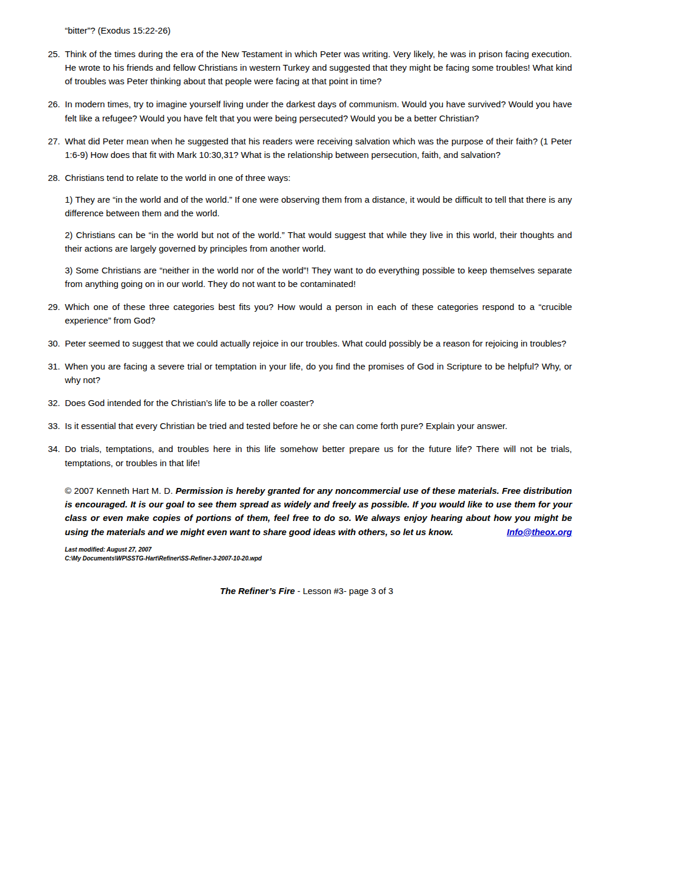“bitter”? (Exodus 15:22-26)
25. Think of the times during the era of the New Testament in which Peter was writing. Very likely, he was in prison facing execution. He wrote to his friends and fellow Christians in western Turkey and suggested that they might be facing some troubles! What kind of troubles was Peter thinking about that people were facing at that point in time?
26. In modern times, try to imagine yourself living under the darkest days of communism. Would you have survived? Would you have felt like a refugee? Would you have felt that you were being persecuted? Would you be a better Christian?
27. What did Peter mean when he suggested that his readers were receiving salvation which was the purpose of their faith? (1 Peter 1:6-9) How does that fit with Mark 10:30,31? What is the relationship between persecution, faith, and salvation?
28. Christians tend to relate to the world in one of three ways:
1) They are “in the world and of the world.” If one were observing them from a distance, it would be difficult to tell that there is any difference between them and the world.
2) Christians can be “in the world but not of the world.” That would suggest that while they live in this world, their thoughts and their actions are largely governed by principles from another world.
3) Some Christians are “neither in the world nor of the world”! They want to do everything possible to keep themselves separate from anything going on in our world. They do not want to be contaminated!
29. Which one of these three categories best fits you? How would a person in each of these categories respond to a “crucible experience” from God?
30. Peter seemed to suggest that we could actually rejoice in our troubles. What could possibly be a reason for rejoicing in troubles?
31. When you are facing a severe trial or temptation in your life, do you find the promises of God in Scripture to be helpful? Why, or why not?
32. Does God intended for the Christian’s life to be a roller coaster?
33. Is it essential that every Christian be tried and tested before he or she can come forth pure? Explain your answer.
34. Do trials, temptations, and troubles here in this life somehow better prepare us for the future life? There will not be trials, temptations, or troubles in that life!
© 2007 Kenneth Hart M. D. Permission is hereby granted for any noncommercial use of these materials. Free distribution is encouraged. It is our goal to see them spread as widely and freely as possible. If you would like to use them for your class or even make copies of portions of them, feel free to do so. We always enjoy hearing about how you might be using the materials and we might even want to share good ideas with others, so let us know. Info@theox.org
Last modified: August 27, 2007
C:\My Documents\WP\SSTG-Hart\Refiner\SS-Refiner-3-2007-10-20.wpd
The Refiner’s Fire - Lesson #3- page 3 of 3